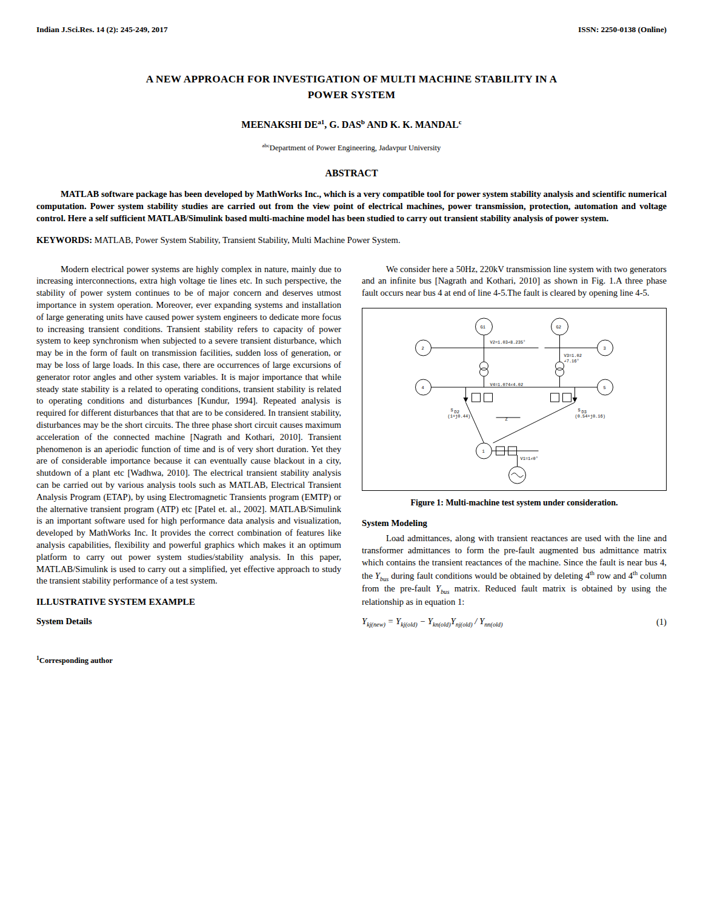Indian J.Sci.Res. 14 (2): 245-249, 2017 ISSN: 2250-0138 (Online)
A NEW APPROACH FOR INVESTIGATION OF MULTI MACHINE STABILITY IN A
POWER SYSTEM
MEENAKSHI DEa1, G. DASb AND K. K. MANDALc
abcDepartment of Power Engineering, Jadavpur University
ABSTRACT
MATLAB software package has been developed by MathWorks Inc., which is a very compatible tool for power system stability analysis and scientific numerical computation. Power system stability studies are carried out from the view point of electrical machines, power transmission, protection, automation and voltage control. Here a self sufficient MATLAB/Simulink based multi-machine model has been studied to carry out transient stability analysis of power system.
KEYWORDS: MATLAB, Power System Stability, Transient Stability, Multi Machine Power System.
Modern electrical power systems are highly complex in nature, mainly due to increasing interconnections, extra high voltage tie lines etc. In such perspective, the stability of power system continues to be of major concern and deserves utmost importance in system operation. Moreover, ever expanding systems and installation of large generating units have caused power system engineers to dedicate more focus to increasing transient conditions. Transient stability refers to capacity of power system to keep synchronism when subjected to a severe transient disturbance, which may be in the form of fault on transmission facilities, sudden loss of generation, or may be loss of large loads. In this case, there are occurrences of large excursions of generator rotor angles and other system variables. It is major importance that while steady state stability is a related to operating conditions, transient stability is related to operating conditions and disturbances [Kundur, 1994]. Repeated analysis is required for different disturbances that that are to be considered. In transient stability, disturbances may be the short circuits. The three phase short circuit causes maximum acceleration of the connected machine [Nagrath and Kothari, 2010]. Transient phenomenon is an aperiodic function of time and is of very short duration. Yet they are of considerable importance because it can eventually cause blackout in a city, shutdown of a plant etc [Wadhwa, 2010]. The electrical transient stability analysis can be carried out by various analysis tools such as MATLAB, Electrical Transient Analysis Program (ETAP), by using Electromagnetic Transients program (EMTP) or the alternative transient program (ATP) etc [Patel et. al., 2002]. MATLAB/Simulink is an important software used for high performance data analysis and visualization, developed by MathWorks Inc. It provides the correct combination of features like analysis capabilities, flexibility and powerful graphics which makes it an optimum platform to carry out power system studies/stability analysis. In this paper, MATLAB/Simulink is used to carry out a simplified, yet effective approach to study the transient stability performance of a test system.
ILLUSTRATIVE SYSTEM EXAMPLE
System Details
We consider here a 50Hz, 220kV transmission line system with two generators and an infinite bus [Nagrath and Kothari, 2010] as shown in Fig. 1.A three phase fault occurs near bus 4 at end of line 4-5.The fault is cleared by opening line 4-5.
G1 G2 2 3 4 5 1 V2=1.03∠8.235° V3=1.02 ∠7.16° V4=1.074∠4.02 S D2 (1+j0.44) S D3 (0.54+j0.16) Z V1=1∠0°
Figure 1: Multi-machine test system under consideration.
System Modeling
Load admittances, along with transient reactances are used with the line and transformer admittances to form the pre-fault augmented bus admittance matrix which contains the transient reactances of the machine. Since the fault is near bus 4, the Ybus during fault conditions would be obtained by deleting 4th row and 4th column from the pre-fault Ybus matrix. Reduced fault matrix is obtained by using the relationship as in equation 1:
Ykj(new) = Ykj(old) − Ykn(old)Ynj(old) / Ynn(old) (1)
1Corresponding author